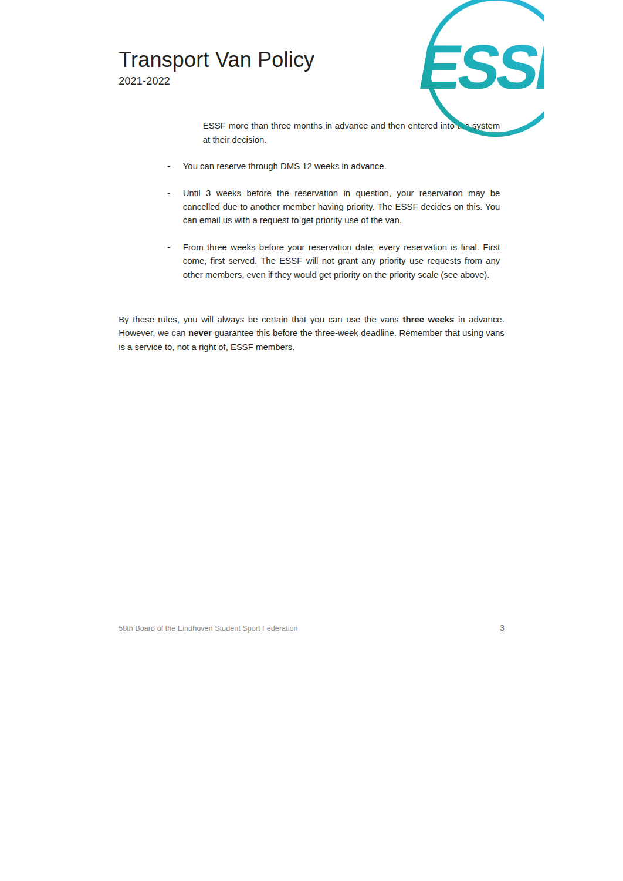ESSF
Transport Van Policy
2021-2022
ESSF more than three months in advance and then entered into the system at their decision.
You can reserve through DMS 12 weeks in advance.
Until 3 weeks before the reservation in question, your reservation may be cancelled due to another member having priority. The ESSF decides on this. You can email us with a request to get priority use of the van.
From three weeks before your reservation date, every reservation is final. First come, first served. The ESSF will not grant any priority use requests from any other members, even if they would get priority on the priority scale (see above).
By these rules, you will always be certain that you can use the vans three weeks in advance. However, we can never guarantee this before the three-week deadline. Remember that using vans is a service to, not a right of, ESSF members.
58th Board of the Eindhoven Student Sport Federation
3